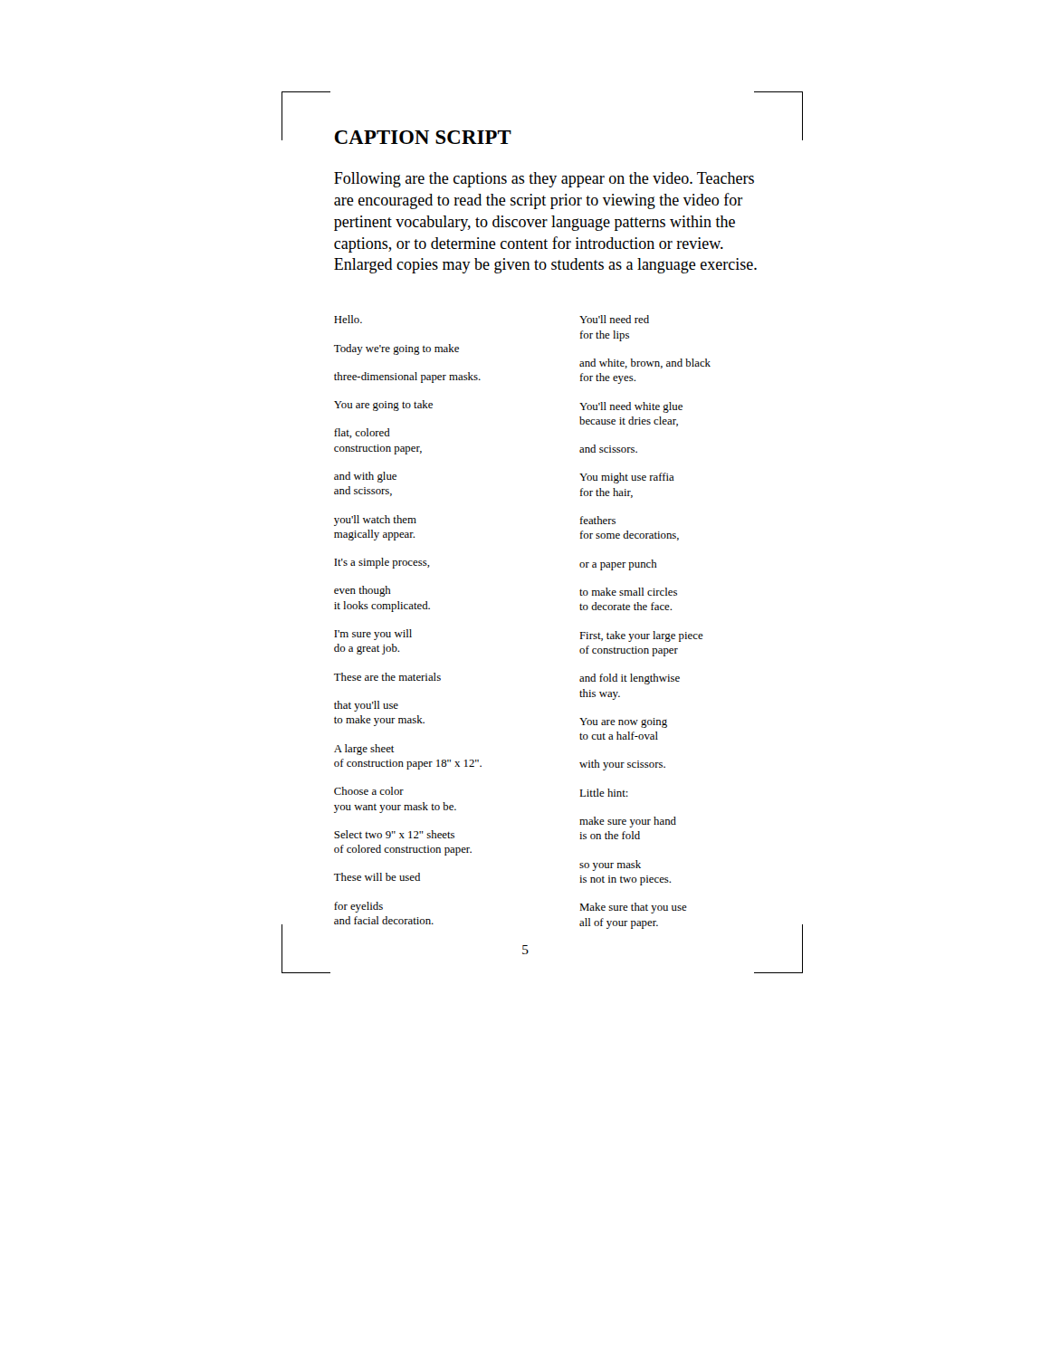CAPTION SCRIPT
Following are the captions as they appear on the video. Teachers are encouraged to read the script prior to viewing the video for pertinent vocabulary, to discover language patterns within the captions, or to determine content for introduction or review. Enlarged copies may be given to students as a language exercise.
Hello.
Today we're going to make
three-dimensional paper masks.
You are going to take
flat, colored
construction paper,
and with glue
and scissors,
you'll watch them
magically appear.
It's a simple process,
even though
it looks complicated.
I'm sure you will
do a great job.
These are the materials
that you'll use
to make your mask.
A large sheet
of construction paper 18" x 12".
Choose a color
you want your mask to be.
Select two 9" x 12" sheets
of colored construction paper.
These will be used
for eyelids
and facial decoration.
You'll need red
for the lips
and white, brown, and black
for the eyes.
You'll need white glue
because it dries clear,
and scissors.
You might use raffia
for the hair,
feathers
for some decorations,
or a paper punch
to make small circles
to decorate the face.
First, take your large piece
of construction paper
and fold it lengthwise
this way.
You are now going
to cut a half-oval
with your scissors.
Little hint:
make sure your hand
is on the fold
so your mask
is not in two pieces.
Make sure that you use
all of your paper.
5